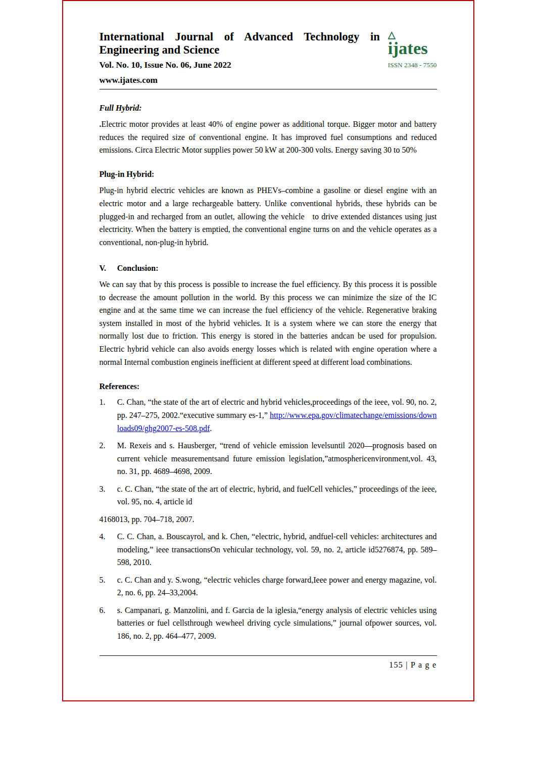International Journal of Advanced Technology in Engineering and Science
Vol. No. 10, Issue No. 06, June 2022
www.ijates.com
△ijates
ISSN 2348 - 7550
Full Hybrid:
. Electric motor provides at least 40% of engine power as additional torque. Bigger motor and battery reduces the required size of conventional engine. It has improved fuel consumptions and reduced emissions. Circa Electric Motor supplies power 50 kW at 200-300 volts. Energy saving 30 to 50%
Plug-in Hybrid:
Plug-in hybrid electric vehicles are known as PHEVs–combine a gasoline or diesel engine with an electric motor and a large rechargeable battery. Unlike conventional hybrids, these hybrids can be plugged-in and recharged from an outlet, allowing the vehicle to drive extended distances using just electricity. When the battery is emptied, the conventional engine turns on and the vehicle operates as a conventional, non-plug-in hybrid.
V. Conclusion:
We can say that by this process is possible to increase the fuel efficiency. By this process it is possible to decrease the amount pollution in the world. By this process we can minimize the size of the IC engine and at the same time we can increase the fuel efficiency of the vehicle. Regenerative braking system installed in most of the hybrid vehicles. It is a system where we can store the energy that normally lost due to friction. This energy is stored in the batteries andcan be used for propulsion. Electric hybrid vehicle can also avoids energy losses which is related with engine operation where a normal Internal combustion engineis inefficient at different speed at different load combinations.
References:
C. Chan, “the state of the art of electric and hybrid vehicles,proceedings of the ieee, vol. 90, no. 2, pp. 247–275, 2002.“executive summary es-1,” http://www.epa.gov/climatechange/emissions/downloads09/ghg2007-es-508.pdf.
M. Rexeis and s. Hausberger, “trend of vehicle emission levelsuntil 2020—prognosis based on current vehicle measurementsand future emission legislation,”atmosphericenvironment,vol. 43, no. 31, pp. 4689–4698, 2009.
c. C. Chan, “the state of the art of electric, hybrid, and fuelCell vehicles,” proceedings of the ieee, vol. 95, no. 4, article id
4168013, pp. 704–718, 2007.
C. C. Chan, a. Bouscayrol, and k. Chen, “electric, hybrid, andfuel-cell vehicles: architectures and modeling,” ieee transactionsOn vehicular technology, vol. 59, no. 2, article id5276874, pp. 589–598, 2010.
c. C. Chan and y. S.wong, “electric vehicles charge forward,Ieee power and energy magazine, vol. 2, no. 6, pp. 24–33,2004.
s. Campanari, g. Manzolini, and f. Garcia de la iglesia,“energy analysis of electric vehicles using batteries or fuel cellsthrough wewheel driving cycle simulations,” journal ofpower sources, vol. 186, no. 2, pp. 464–477, 2009.
155 | P a g e